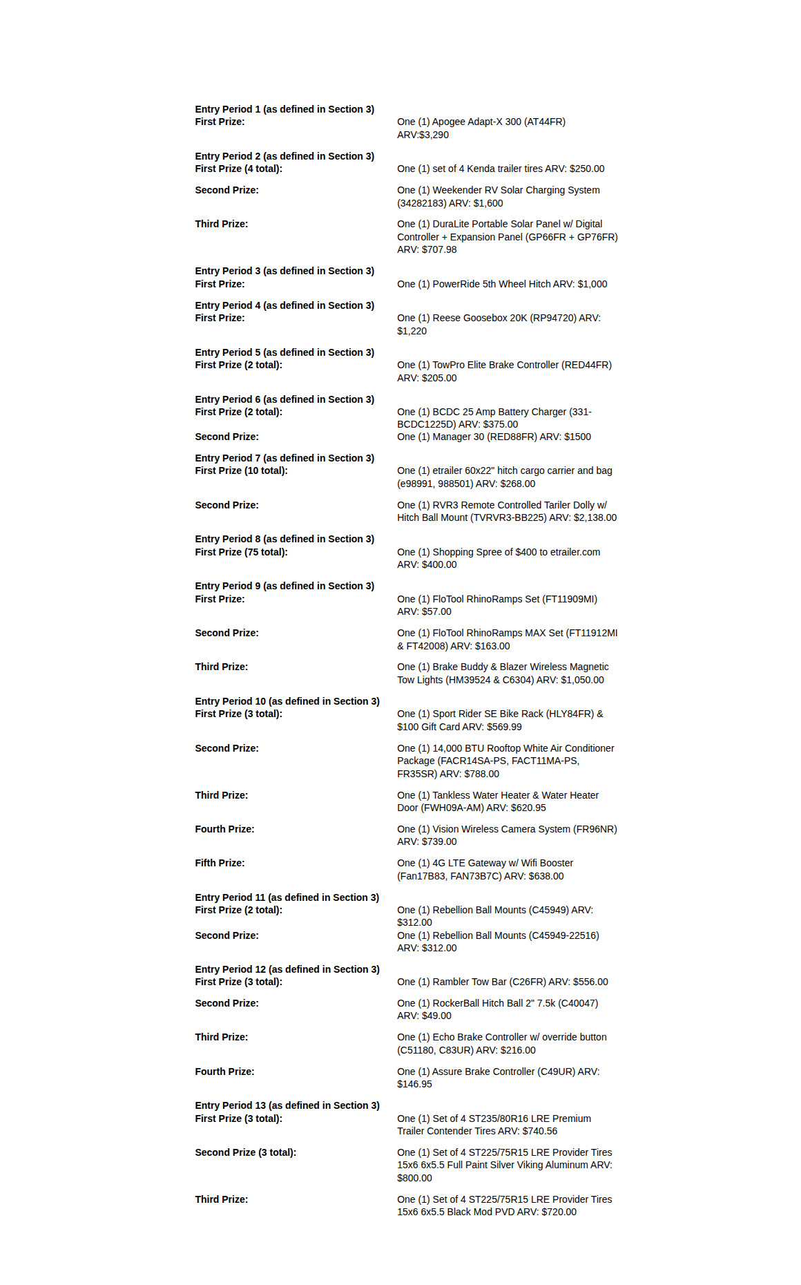| Entry Period 1 (as defined in Section 3) | |
| First Prize: | One (1) Apogee Adapt-X 300 (AT44FR) ARV:$3,290 |
| Entry Period 2 (as defined in Section 3) | |
| First Prize (4 total): | One (1) set of 4 Kenda trailer tires ARV: $250.00 |
| Second Prize: | One (1) Weekender RV Solar Charging System (34282183) ARV: $1,600 |
| Third Prize: | One (1) DuraLite Portable Solar Panel w/ Digital Controller + Expansion Panel (GP66FR + GP76FR) ARV: $707.98 |
| Entry Period 3 (as defined in Section 3) | |
| First Prize: | One (1) PowerRide 5th Wheel Hitch ARV: $1,000 |
| Entry Period 4 (as defined in Section 3) | |
| First Prize: | One (1) Reese Goosebox 20K (RP94720) ARV: $1,220 |
| Entry Period 5 (as defined in Section 3) | |
| First Prize (2 total): | One (1) TowPro Elite Brake Controller (RED44FR) ARV: $205.00 |
| Entry Period 6 (as defined in Section 3) | |
| First Prize (2 total): | One (1) BCDC 25 Amp Battery Charger (331-BCDC1225D) ARV: $375.00 |
| Second Prize: | One (1) Manager 30 (RED88FR) ARV: $1500 |
| Entry Period 7 (as defined in Section 3) | |
| First Prize (10 total): | One (1) etrailer 60x22" hitch cargo carrier and bag (e98991, 988501) ARV: $268.00 |
| Second Prize: | One (1) RVR3 Remote Controlled Tariler Dolly w/ Hitch Ball Mount (TVRVR3-BB225) ARV: $2,138.00 |
| Entry Period 8 (as defined in Section 3) | |
| First Prize (75 total): | One (1) Shopping Spree of $400 to etrailer.com ARV: $400.00 |
| Entry Period 9 (as defined in Section 3) | |
| First Prize: | One (1) FloTool RhinoRamps Set (FT11909MI) ARV: $57.00 |
| Second Prize: | One (1) FloTool RhinoRamps MAX Set (FT11912MI & FT42008) ARV: $163.00 |
| Third Prize: | One (1) Brake Buddy & Blazer Wireless Magnetic Tow Lights (HM39524 & C6304) ARV: $1,050.00 |
| Entry Period 10 (as defined in Section 3) | |
| First Prize (3 total): | One (1) Sport Rider SE Bike Rack (HLY84FR) & $100 Gift Card ARV: $569.99 |
| Second Prize: | One (1) 14,000 BTU Rooftop White Air Conditioner Package (FACR14SA-PS, FACT11MA-PS, FR35SR) ARV: $788.00 |
| Third Prize: | One (1) Tankless Water Heater & Water Heater Door (FWH09A-AM) ARV: $620.95 |
| Fourth Prize: | One (1) Vision Wireless Camera System (FR96NR) ARV: $739.00 |
| Fifth Prize: | One (1) 4G LTE Gateway w/ Wifi Booster (Fan17B83, FAN73B7C) ARV: $638.00 |
| Entry Period 11 (as defined in Section 3) | |
| First Prize (2 total): | One (1) Rebellion Ball Mounts (C45949) ARV: $312.00 |
| Second Prize: | One (1) Rebellion Ball Mounts (C45949-22516) ARV: $312.00 |
| Entry Period 12 (as defined in Section 3) | |
| First Prize (3 total): | One (1) Rambler Tow Bar (C26FR) ARV: $556.00 |
| Second Prize: | One (1) RockerBall Hitch Ball 2" 7.5k (C40047) ARV: $49.00 |
| Third Prize: | One (1) Echo Brake Controller w/ override button (C51180, C83UR) ARV: $216.00 |
| Fourth Prize: | One (1) Assure Brake Controller (C49UR) ARV: $146.95 |
| Entry Period 13 (as defined in Section 3) | |
| First Prize (3 total): | One (1) Set of 4 ST235/80R16 LRE Premium Trailer Contender Tires ARV: $740.56 |
| Second Prize (3 total): | One (1) Set of 4 ST225/75R15 LRE Provider Tires 15x6 6x5.5 Full Paint Silver Viking Aluminum ARV: $800.00 |
| Third Prize: | One (1) Set of 4 ST225/75R15 LRE Provider Tires 15x6 6x5.5 Black Mod PVD ARV: $720.00 |